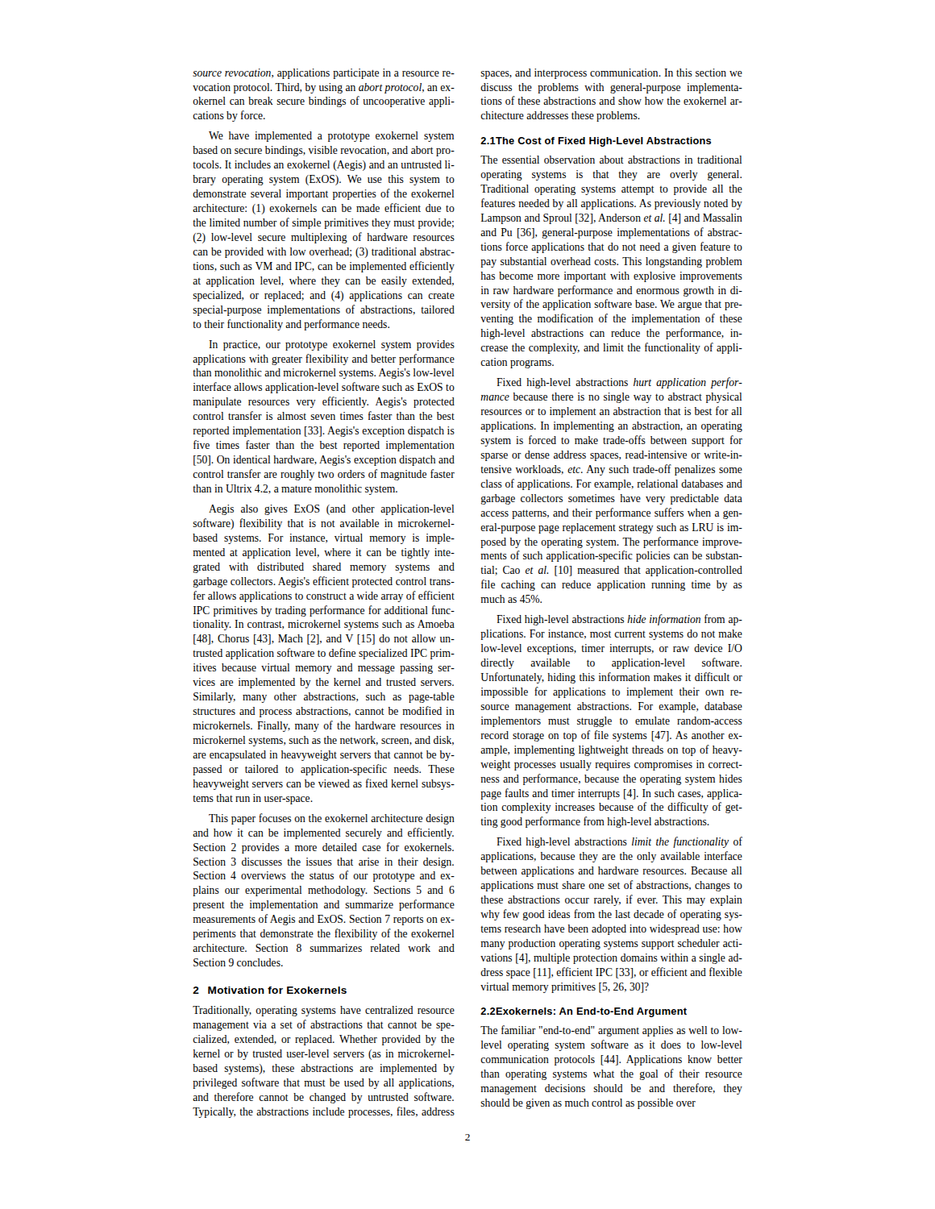source revocation, applications participate in a resource revocation protocol. Third, by using an abort protocol, an exokernel can break secure bindings of uncooperative applications by force.
We have implemented a prototype exokernel system based on secure bindings, visible revocation, and abort protocols. It includes an exokernel (Aegis) and an untrusted library operating system (ExOS). We use this system to demonstrate several important properties of the exokernel architecture: (1) exokernels can be made efficient due to the limited number of simple primitives they must provide; (2) low-level secure multiplexing of hardware resources can be provided with low overhead; (3) traditional abstractions, such as VM and IPC, can be implemented efficiently at application level, where they can be easily extended, specialized, or replaced; and (4) applications can create special-purpose implementations of abstractions, tailored to their functionality and performance needs.
In practice, our prototype exokernel system provides applications with greater flexibility and better performance than monolithic and microkernel systems. Aegis's low-level interface allows application-level software such as ExOS to manipulate resources very efficiently. Aegis's protected control transfer is almost seven times faster than the best reported implementation [33]. Aegis's exception dispatch is five times faster than the best reported implementation [50]. On identical hardware, Aegis's exception dispatch and control transfer are roughly two orders of magnitude faster than in Ultrix 4.2, a mature monolithic system.
Aegis also gives ExOS (and other application-level software) flexibility that is not available in microkernel-based systems. For instance, virtual memory is implemented at application level, where it can be tightly integrated with distributed shared memory systems and garbage collectors. Aegis's efficient protected control transfer allows applications to construct a wide array of efficient IPC primitives by trading performance for additional functionality. In contrast, microkernel systems such as Amoeba [48], Chorus [43], Mach [2], and V [15] do not allow untrusted application software to define specialized IPC primitives because virtual memory and message passing services are implemented by the kernel and trusted servers. Similarly, many other abstractions, such as page-table structures and process abstractions, cannot be modified in microkernels. Finally, many of the hardware resources in microkernel systems, such as the network, screen, and disk, are encapsulated in heavyweight servers that cannot be bypassed or tailored to application-specific needs. These heavyweight servers can be viewed as fixed kernel subsystems that run in user-space.
This paper focuses on the exokernel architecture design and how it can be implemented securely and efficiently. Section 2 provides a more detailed case for exokernels. Section 3 discusses the issues that arise in their design. Section 4 overviews the status of our prototype and explains our experimental methodology. Sections 5 and 6 present the implementation and summarize performance measurements of Aegis and ExOS. Section 7 reports on experiments that demonstrate the flexibility of the exokernel architecture. Section 8 summarizes related work and Section 9 concludes.
2 Motivation for Exokernels
Traditionally, operating systems have centralized resource management via a set of abstractions that cannot be specialized, extended, or replaced. Whether provided by the kernel or by trusted user-level servers (as in microkernel-based systems), these abstractions are implemented by privileged software that must be used by all applications, and therefore cannot be changed by untrusted software. Typically, the abstractions include processes, files, address spaces, and interprocess communication. In this section we discuss the problems with general-purpose implementations of these abstractions and show how the exokernel architecture addresses these problems.
2.1 The Cost of Fixed High-Level Abstractions
The essential observation about abstractions in traditional operating systems is that they are overly general. Traditional operating systems attempt to provide all the features needed by all applications. As previously noted by Lampson and Sproul [32], Anderson et al. [4] and Massalin and Pu [36], general-purpose implementations of abstractions force applications that do not need a given feature to pay substantial overhead costs. This longstanding problem has become more important with explosive improvements in raw hardware performance and enormous growth in diversity of the application software base. We argue that preventing the modification of the implementation of these high-level abstractions can reduce the performance, increase the complexity, and limit the functionality of application programs.
Fixed high-level abstractions hurt application performance because there is no single way to abstract physical resources or to implement an abstraction that is best for all applications. In implementing an abstraction, an operating system is forced to make trade-offs between support for sparse or dense address spaces, read-intensive or write-intensive workloads, etc. Any such trade-off penalizes some class of applications. For example, relational databases and garbage collectors sometimes have very predictable data access patterns, and their performance suffers when a general-purpose page replacement strategy such as LRU is imposed by the operating system. The performance improvements of such application-specific policies can be substantial; Cao et al. [10] measured that application-controlled file caching can reduce application running time by as much as 45%.
Fixed high-level abstractions hide information from applications. For instance, most current systems do not make low-level exceptions, timer interrupts, or raw device I/O directly available to application-level software. Unfortunately, hiding this information makes it difficult or impossible for applications to implement their own resource management abstractions. For example, database implementors must struggle to emulate random-access record storage on top of file systems [47]. As another example, implementing lightweight threads on top of heavyweight processes usually requires compromises in correctness and performance, because the operating system hides page faults and timer interrupts [4]. In such cases, application complexity increases because of the difficulty of getting good performance from high-level abstractions.
Fixed high-level abstractions limit the functionality of applications, because they are the only available interface between applications and hardware resources. Because all applications must share one set of abstractions, changes to these abstractions occur rarely, if ever. This may explain why few good ideas from the last decade of operating systems research have been adopted into widespread use: how many production operating systems support scheduler activations [4], multiple protection domains within a single address space [11], efficient IPC [33], or efficient and flexible virtual memory primitives [5, 26, 30]?
2.2 Exokernels: An End-to-End Argument
The familiar "end-to-end" argument applies as well to low-level operating system software as it does to low-level communication protocols [44]. Applications know better than operating systems what the goal of their resource management decisions should be and therefore, they should be given as much control as possible over
2